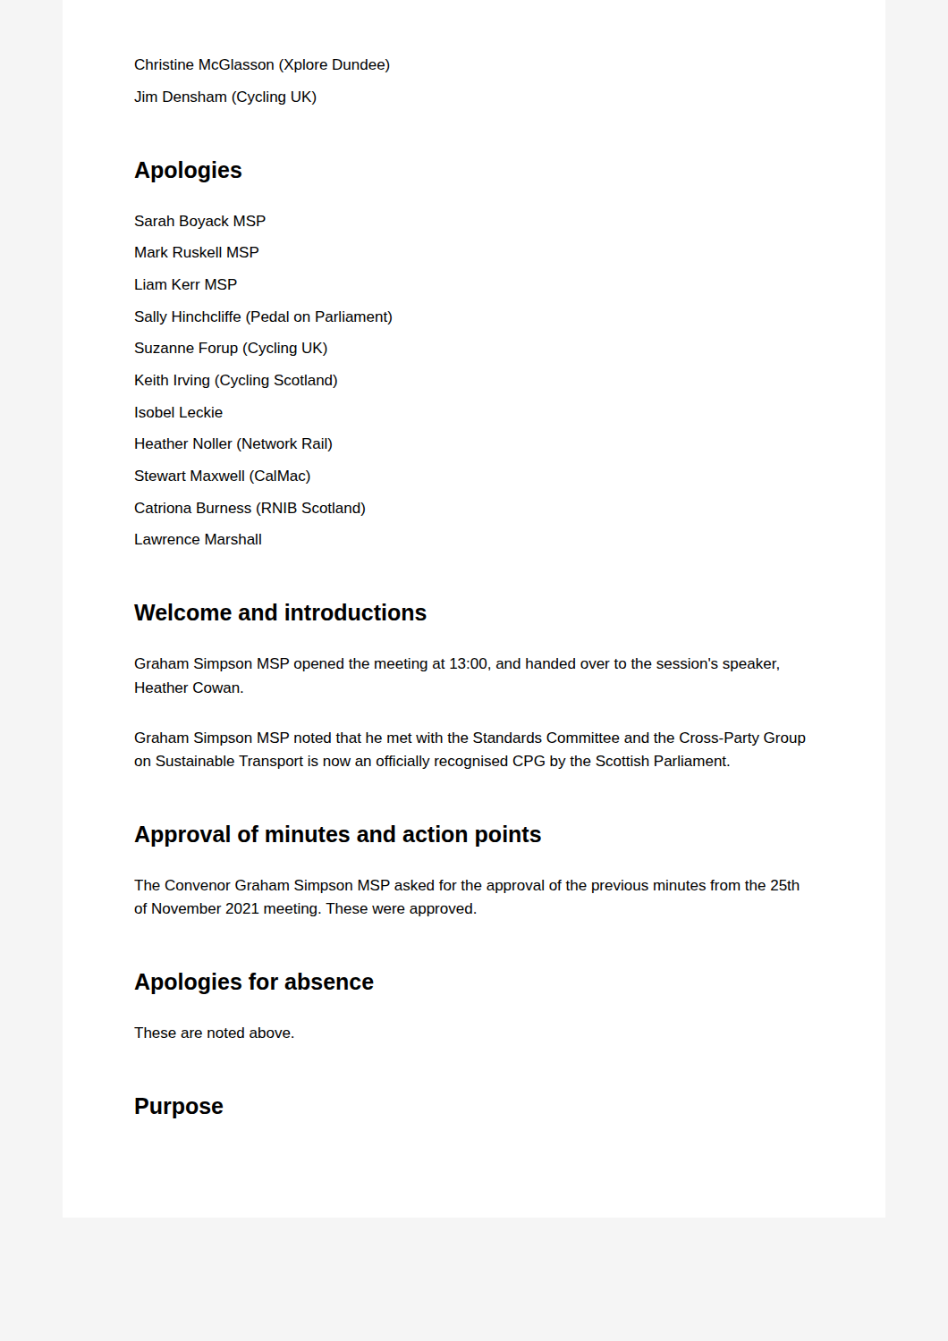Christine McGlasson (Xplore Dundee)
Jim Densham (Cycling UK)
Apologies
Sarah Boyack MSP
Mark Ruskell MSP
Liam Kerr MSP
Sally Hinchcliffe (Pedal on Parliament)
Suzanne Forup (Cycling UK)
Keith Irving (Cycling Scotland)
Isobel Leckie
Heather Noller (Network Rail)
Stewart Maxwell (CalMac)
Catriona Burness (RNIB Scotland)
Lawrence Marshall
Welcome and introductions
Graham Simpson MSP opened the meeting at 13:00, and handed over to the session's speaker, Heather Cowan.
Graham Simpson MSP noted that he met with the Standards Committee and the Cross-Party Group on Sustainable Transport is now an officially recognised CPG by the Scottish Parliament.
Approval of minutes and action points
The Convenor Graham Simpson MSP asked for the approval of the previous minutes from the 25th of November 2021 meeting. These were approved.
Apologies for absence
These are noted above.
Purpose